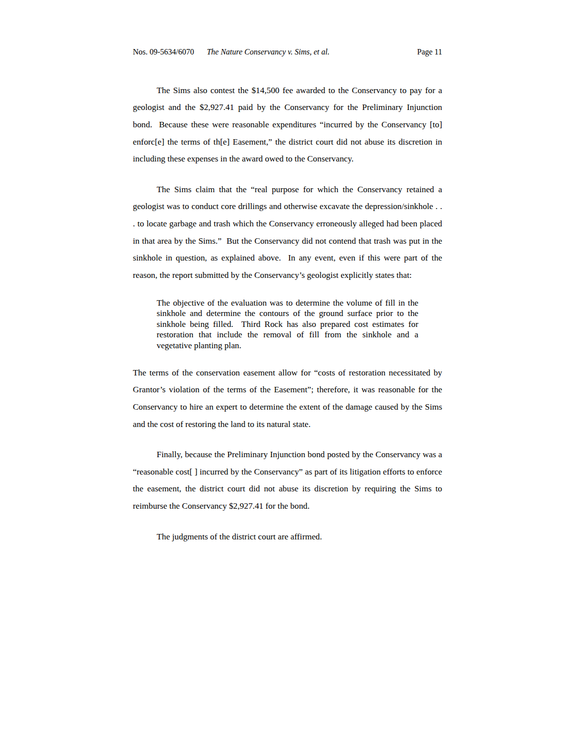Nos. 09-5634/6070The Nature Conservancy v. Sims, et al.
Page 11
The Sims also contest the $14,500 fee awarded to the Conservancy to pay for a geologist and the $2,927.41 paid by the Conservancy for the Preliminary Injunction bond. Because these were reasonable expenditures “incurred by the Conservancy [to] enforc[e] the terms of th[e] Easement,” the district court did not abuse its discretion in including these expenses in the award owed to the Conservancy.
The Sims claim that the “real purpose for which the Conservancy retained a geologist was to conduct core drillings and otherwise excavate the depression/sinkhole . . . to locate garbage and trash which the Conservancy erroneously alleged had been placed in that area by the Sims.” But the Conservancy did not contend that trash was put in the sinkhole in question, as explained above. In any event, even if this were part of the reason, the report submitted by the Conservancy’s geologist explicitly states that:
The objective of the evaluation was to determine the volume of fill in the sinkhole and determine the contours of the ground surface prior to the sinkhole being filled. Third Rock has also prepared cost estimates for restoration that include the removal of fill from the sinkhole and a vegetative planting plan.
The terms of the conservation easement allow for “costs of restoration necessitated by Grantor’s violation of the terms of the Easement”; therefore, it was reasonable for the Conservancy to hire an expert to determine the extent of the damage caused by the Sims and the cost of restoring the land to its natural state.
Finally, because the Preliminary Injunction bond posted by the Conservancy was a “reasonable cost[ ] incurred by the Conservancy” as part of its litigation efforts to enforce the easement, the district court did not abuse its discretion by requiring the Sims to reimburse the Conservancy $2,927.41 for the bond.
The judgments of the district court are affirmed.